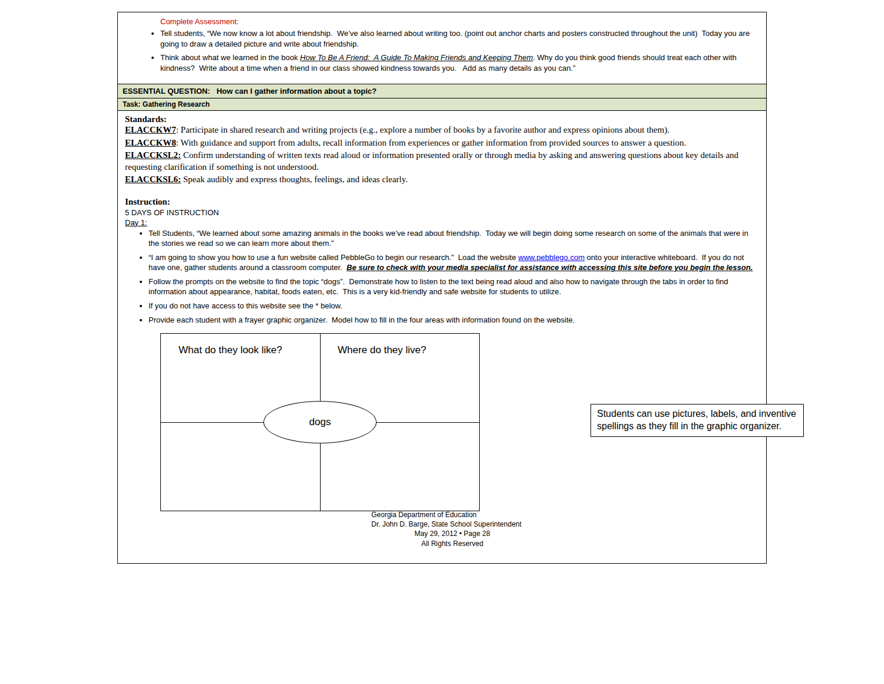Complete Assessment:
Tell students, “We now know a lot about friendship. We’ve also learned about writing too. (point out anchor charts and posters constructed throughout the unit) Today you are going to draw a detailed picture and write about friendship.
Think about what we learned in the book How To Be A Friend: A Guide To Making Friends and Keeping Them. Why do you think good friends should treat each other with kindness? Write about a time when a friend in our class showed kindness towards you. Add as many details as you can.”
ESSENTIAL QUESTION: How can I gather information about a topic?
Task: Gathering Research
Standards:
ELACCKW7: Participate in shared research and writing projects (e.g., explore a number of books by a favorite author and express opinions about them).
ELACCKW8: With guidance and support from adults, recall information from experiences or gather information from provided sources to answer a question.
ELACCKSL2: Confirm understanding of written texts read aloud or information presented orally or through media by asking and answering questions about key details and requesting clarification if something is not understood.
ELACCKSL6: Speak audibly and express thoughts, feelings, and ideas clearly.
Instruction:
5 DAYS OF INSTRUCTION
Day 1:
Tell Students, “We learned about some amazing animals in the books we’ve read about friendship. Today we will begin doing some research on some of the animals that were in the stories we read so we can learn more about them.”
“I am going to show you how to use a fun website called PebbleGo to begin our research.” Load the website www.pebblego.com onto your interactive whiteboard. If you do not have one, gather students around a classroom computer. Be sure to check with your media specialist for assistance with accessing this site before you begin the lesson.
Follow the prompts on the website to find the topic “dogs”. Demonstrate how to listen to the text being read aloud and also how to navigate through the tabs in order to find information about appearance, habitat, foods eaten, etc. This is a very kid-friendly and safe website for students to utilize.
If you do not have access to this website see the * below.
Provide each student with a frayer graphic organizer. Model how to fill in the four areas with information found on the website.
What do they look like?
Where do they live?
dogs
Students can use pictures, labels, and inventive spellings as they fill in the graphic organizer.
Georgia Department of Education
Dr. John D. Barge, State School Superintendent
May 29, 2012 • Page 28
All Rights Reserved